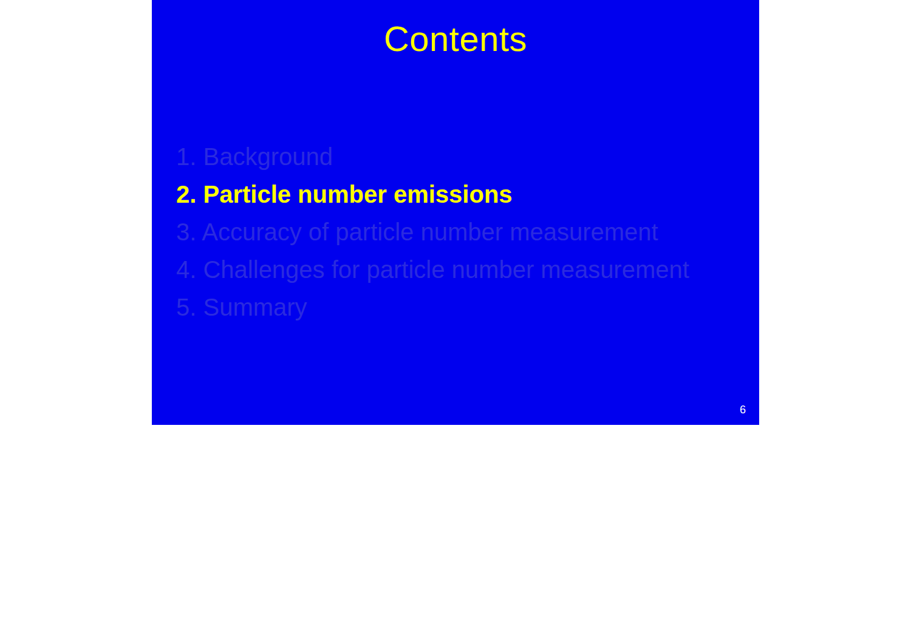Contents
1. Background
2. Particle number emissions
3. Accuracy of particle number measurement
4. Challenges for particle number measurement
5. Summary
6